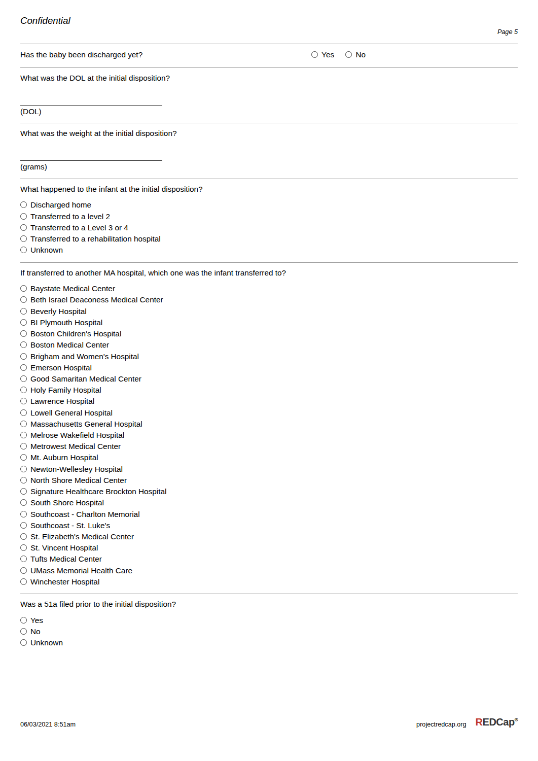Confidential
Page 5
Has the baby been discharged yet?
Yes No
What was the DOL at the initial disposition?
(DOL)
What was the weight at the initial disposition?
(grams)
What happened to the infant at the initial disposition?
Discharged home Transferred to a level 2 Transferred to a Level 3 or 4 Transferred to a rehabilitation hospital Unknown
If transferred to another MA hospital, which one was the infant transferred to?
Baystate Medical Center Beth Israel Deaconess Medical Center Beverly Hospital BI Plymouth Hospital Boston Children's Hospital Boston Medical Center Brigham and Women's Hospital Emerson Hospital Good Samaritan Medical Center Holy Family Hospital Lawrence Hospital Lowell General Hospital Massachusetts General Hospital Melrose Wakefield Hospital Metrowest Medical Center Mt. Auburn Hospital Newton-Wellesley Hospital North Shore Medical Center Signature Healthcare Brockton Hospital South Shore Hospital Southcoast - Charlton Memorial Southcoast - St. Luke's St. Elizabeth's Medical Center St. Vincent Hospital Tufts Medical Center UMass Memorial Health Care Winchester Hospital
Was a 51a filed prior to the initial disposition?
Yes No Unknown
06/03/2021 8:51am
projectredcap.org
REDCap®